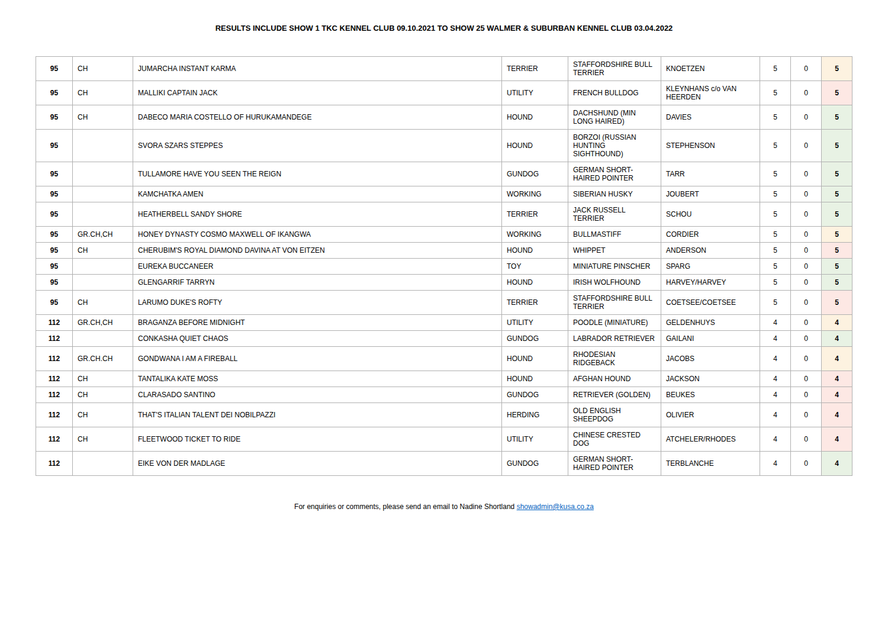RESULTS INCLUDE SHOW 1 TKC KENNEL CLUB 09.10.2021 TO SHOW 25 WALMER & SUBURBAN KENNEL CLUB 03.04.2022
| 95 | CH | JUMARCHA INSTANT KARMA | TERRIER | STAFFORDSHIRE BULL TERRIER | KNOETZEN | 5 | 0 | 5 |
| 95 | CH | MALLIKI CAPTAIN JACK | UTILITY | FRENCH BULLDOG | KLEYNHANS c/o VAN HEERDEN | 5 | 0 | 5 |
| 95 | CH | DABECO MARIA COSTELLO OF HURUKAMANDEGE | HOUND | DACHSHUND (MIN LONG HAIRED) | DAVIES | 5 | 0 | 5 |
| 95 | | SVORA SZARS STEPPES | HOUND | BORZOI (RUSSIAN HUNTING SIGHTHOUND) | STEPHENSON | 5 | 0 | 5 |
| 95 | | TULLAMORE HAVE YOU SEEN THE REIGN | GUNDOG | GERMAN SHORT-HAIRED POINTER | TARR | 5 | 0 | 5 |
| 95 | | KAMCHATKA AMEN | WORKING | SIBERIAN HUSKY | JOUBERT | 5 | 0 | 5 |
| 95 | | HEATHERBELL SANDY SHORE | TERRIER | JACK RUSSELL TERRIER | SCHOU | 5 | 0 | 5 |
| 95 | GR.CH,CH | HONEY DYNASTY COSMO MAXWELL OF IKANGWA | WORKING | BULLMASTIFF | CORDIER | 5 | 0 | 5 |
| 95 | CH | CHERUBIM'S ROYAL DIAMOND DAVINA AT VON EITZEN | HOUND | WHIPPET | ANDERSON | 5 | 0 | 5 |
| 95 | | EUREKA BUCCANEER | TOY | MINIATURE PINSCHER | SPARG | 5 | 0 | 5 |
| 95 | | GLENGARRIF TARRYN | HOUND | IRISH WOLFHOUND | HARVEY/HARVEY | 5 | 0 | 5 |
| 95 | CH | LARUMO DUKE'S ROFTY | TERRIER | STAFFORDSHIRE BULL TERRIER | COETSEE/COETSEE | 5 | 0 | 5 |
| 112 | GR.CH,CH | BRAGANZA BEFORE MIDNIGHT | UTILITY | POODLE (MINIATURE) | GELDENHUYS | 4 | 0 | 4 |
| 112 | | CONKASHA QUIET CHAOS | GUNDOG | LABRADOR RETRIEVER | GAILANI | 4 | 0 | 4 |
| 112 | GR.CH.CH | GONDWANA I AM A FIREBALL | HOUND | RHODESIAN RIDGEBACK | JACOBS | 4 | 0 | 4 |
| 112 | CH | TANTALIKA KATE MOSS | HOUND | AFGHAN HOUND | JACKSON | 4 | 0 | 4 |
| 112 | CH | CLARASADO SANTINO | GUNDOG | RETRIEVER (GOLDEN) | BEUKES | 4 | 0 | 4 |
| 112 | CH | THAT'S ITALIAN TALENT DEI NOBILPAZZI | HERDING | OLD ENGLISH SHEEPDOG | OLIVIER | 4 | 0 | 4 |
| 112 | CH | FLEETWOOD TICKET TO RIDE | UTILITY | CHINESE CRESTED DOG | ATCHELER/RHODES | 4 | 0 | 4 |
| 112 | | EIKE VON DER MADLAGE | GUNDOG | GERMAN SHORT-HAIRED POINTER | TERBLANCHE | 4 | 0 | 4 |
For enquiries or comments, please send an email to Nadine Shortland showadmin@kusa.co.za